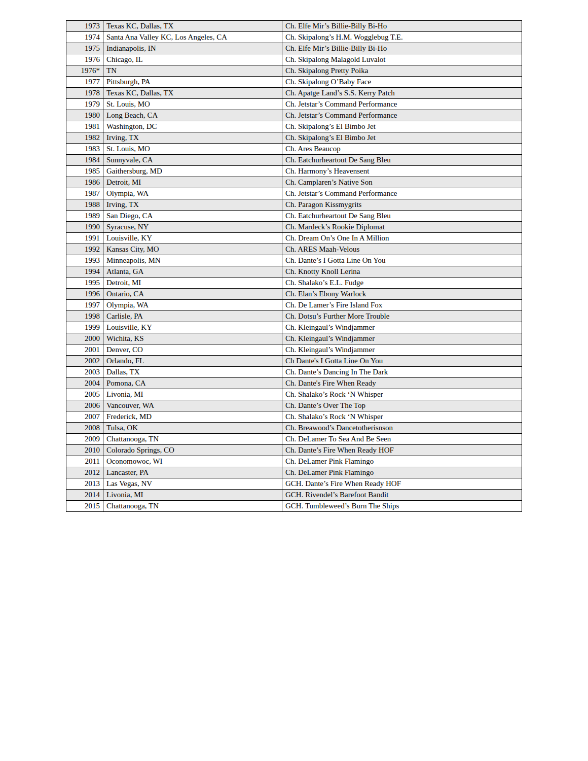| 1973 | Texas KC, Dallas, TX | Ch. Elfe Mir’s Billie-Billy Bi-Ho |
| 1974 | Santa Ana Valley KC, Los Angeles, CA | Ch. Skipalong’s H.M. Wogglebug T.E. |
| 1975 | Indianapolis, IN | Ch. Elfe Mir’s Billie-Billy Bi-Ho |
| 1976 | Chicago, IL | Ch. Skipalong Malagold Luvalot |
| 1976* | TN | Ch. Skipalong Pretty Poika |
| 1977 | Pittsburgh, PA | Ch. Skipalong O’Baby Face |
| 1978 | Texas KC, Dallas, TX | Ch. Apatge Land’s S.S. Kerry Patch |
| 1979 | St. Louis, MO | Ch. Jetstar’s Command Performance |
| 1980 | Long Beach, CA | Ch. Jetstar’s Command Performance |
| 1981 | Washington, DC | Ch. Skipalong’s El Bimbo Jet |
| 1982 | Irving, TX | Ch. Skipalong’s El Bimbo Jet |
| 1983 | St. Louis, MO | Ch. Ares Beaucop |
| 1984 | Sunnyvale, CA | Ch. Eatchurheartout De Sang Bleu |
| 1985 | Gaithersburg, MD | Ch. Harmony’s Heavensent |
| 1986 | Detroit, MI | Ch. Camplaren’s Native Son |
| 1987 | Olympia, WA | Ch. Jetstar’s Command Performance |
| 1988 | Irving, TX | Ch. Paragon Kissmygrits |
| 1989 | San Diego, CA | Ch. Eatchurheartout De Sang Bleu |
| 1990 | Syracuse, NY | Ch. Mardeck’s Rookie Diplomat |
| 1991 | Louisville, KY | Ch. Dream On’s One In A Million |
| 1992 | Kansas City, MO | Ch. ARES Maah-Velous |
| 1993 | Minneapolis, MN | Ch. Dante’s I Gotta Line On You |
| 1994 | Atlanta, GA | Ch. Knotty Knoll Lerina |
| 1995 | Detroit, MI | Ch. Shalako’s E.L. Fudge |
| 1996 | Ontario, CA | Ch. Elan’s Ebony Warlock |
| 1997 | Olympia, WA | Ch. De Lamer’s Fire Island Fox |
| 1998 | Carlisle, PA | Ch. Dotsu’s Further More Trouble |
| 1999 | Louisville, KY | Ch. Kleingaul’s Windjammer |
| 2000 | Wichita, KS | Ch. Kleingaul’s Windjammer |
| 2001 | Denver, CO | Ch. Kleingaul’s Windjammer |
| 2002 | Orlando, FL | Ch Dante's I Gotta Line On You |
| 2003 | Dallas, TX | Ch. Dante’s Dancing In The Dark |
| 2004 | Pomona, CA | Ch. Dante's Fire When Ready |
| 2005 | Livonia, MI | Ch. Shalako’s Rock ‘N Whisper |
| 2006 | Vancouver, WA | Ch. Dante’s Over The Top |
| 2007 | Frederick, MD | Ch. Shalako’s Rock ‘N Whisper |
| 2008 | Tulsa, OK | Ch. Breawood’s Dancetotherisnson |
| 2009 | Chattanooga, TN | Ch. DeLamer To Sea And Be Seen |
| 2010 | Colorado Springs, CO | Ch. Dante’s Fire When Ready HOF |
| 2011 | Oconomowoc, WI | Ch. DeLamer Pink Flamingo |
| 2012 | Lancaster, PA | Ch. DeLamer Pink Flamingo |
| 2013 | Las Vegas, NV | GCH. Dante’s Fire When Ready HOF |
| 2014 | Livonia, MI | GCH. Rivendel’s Barefoot Bandit |
| 2015 | Chattanooga, TN | GCH. Tumbleweed’s Burn The Ships |